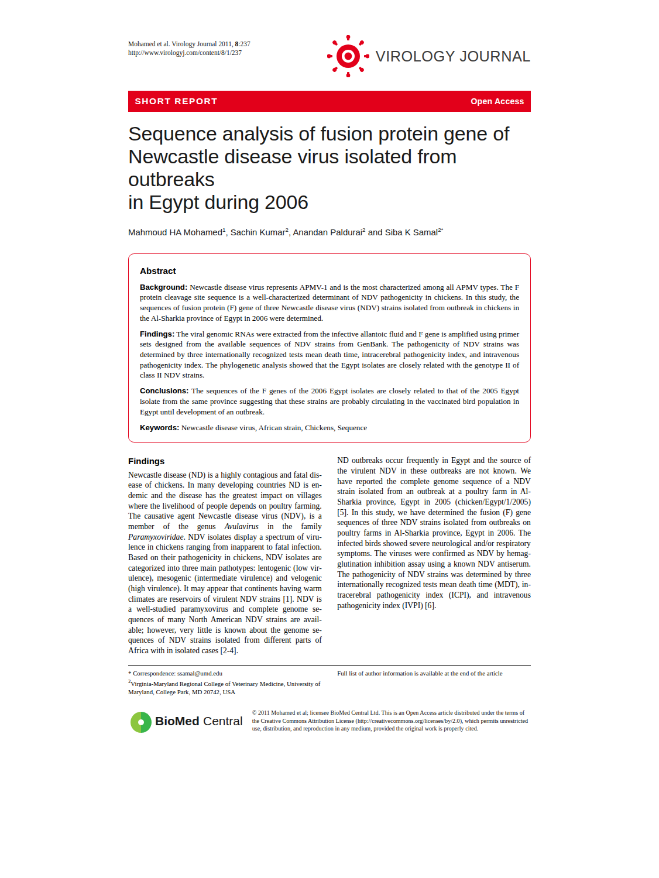Mohamed et al. Virology Journal 2011, 8:237
http://www.virologyj.com/content/8/1/237
VIROLOGY JOURNAL
SHORT REPORT
Open Access
Sequence analysis of fusion protein gene of
Newcastle disease virus isolated from outbreaks
in Egypt during 2006
Mahmoud HA Mohamed1, Sachin Kumar2, Anandan Paldurai2 and Siba K Samal2*
Abstract
Background: Newcastle disease virus represents APMV-1 and is the most characterized among all APMV types. The F protein cleavage site sequence is a well-characterized determinant of NDV pathogenicity in chickens. In this study, the sequences of fusion protein (F) gene of three Newcastle disease virus (NDV) strains isolated from outbreak in chickens in the Al-Sharkia province of Egypt in 2006 were determined.
Findings: The viral genomic RNAs were extracted from the infective allantoic fluid and F gene is amplified using primer sets designed from the available sequences of NDV strains from GenBank. The pathogenicity of NDV strains was determined by three internationally recognized tests mean death time, intracerebral pathogenicity index, and intravenous pathogenicity index. The phylogenetic analysis showed that the Egypt isolates are closely related with the genotype II of class II NDV strains.
Conclusions: The sequences of the F genes of the 2006 Egypt isolates are closely related to that of the 2005 Egypt isolate from the same province suggesting that these strains are probably circulating in the vaccinated bird population in Egypt until development of an outbreak.
Keywords: Newcastle disease virus, African strain, Chickens, Sequence
Findings
Newcastle disease (ND) is a highly contagious and fatal disease of chickens. In many developing countries ND is endemic and the disease has the greatest impact on villages where the livelihood of people depends on poultry farming. The causative agent Newcastle disease virus (NDV), is a member of the genus Avulavirus in the family Paramyxoviridae. NDV isolates display a spectrum of virulence in chickens ranging from inapparent to fatal infection. Based on their pathogenicity in chickens, NDV isolates are categorized into three main pathotypes: lentogenic (low virulence), mesogenic (intermediate virulence) and velogenic (high virulence). It may appear that continents having warm climates are reservoirs of virulent NDV strains [1]. NDV is a well-studied paramyxovirus and complete genome sequences of many North American NDV strains are available; however, very little is known about the genome sequences of NDV strains isolated from different parts of Africa with in isolated cases [2-4].
ND outbreaks occur frequently in Egypt and the source of the virulent NDV in these outbreaks are not known. We have reported the complete genome sequence of a NDV strain isolated from an outbreak at a poultry farm in Al-Sharkia province, Egypt in 2005 (chicken/Egypt/1/2005) [5]. In this study, we have determined the fusion (F) gene sequences of three NDV strains isolated from outbreaks on poultry farms in Al-Sharkia province, Egypt in 2006. The infected birds showed severe neurological and/or respiratory symptoms. The viruses were confirmed as NDV by hemagglutination inhibition assay using a known NDV antiserum. The pathogenicity of NDV strains was determined by three internationally recognized tests mean death time (MDT), intracerebral pathogenicity index (ICPI), and intravenous pathogenicity index (IVPI) [6].
* Correspondence: ssamal@umd.edu
2Virginia-Maryland Regional College of Veterinary Medicine, University of Maryland, College Park, MD 20742, USA
Full list of author information is available at the end of the article
BioMed Central
© 2011 Mohamed et al; licensee BioMed Central Ltd. This is an Open Access article distributed under the terms of the Creative Commons Attribution License (http://creativecommons.org/licenses/by/2.0), which permits unrestricted use, distribution, and reproduction in any medium, provided the original work is properly cited.